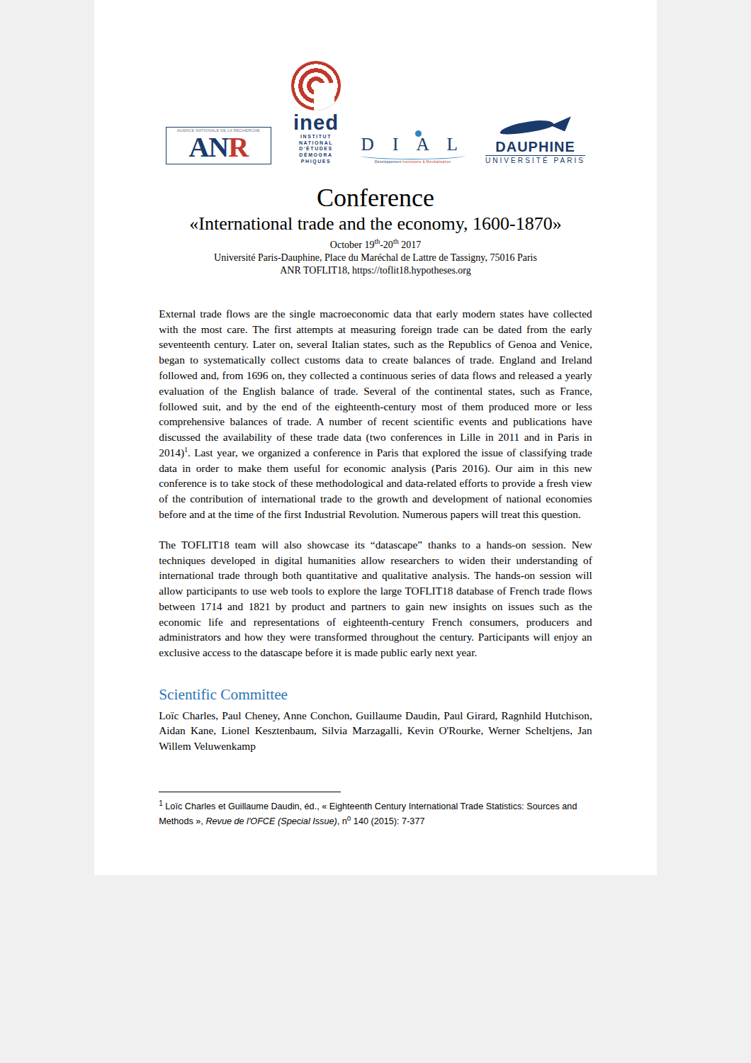AGENCE NATIONALE DE LA RECHERCHE
ANR
ined
INSTITUT
NATIONAL
D'ÉTUDES
DÉMOGRA
PHIQUES
D I A L
Développement Institutions & Mondialisation
DAUPHINE
UNIVERSITÉ PARIS
Conference
«International trade and the economy, 1600-1870»
October 19th-20th 2017
Université Paris-Dauphine, Place du Maréchal de Lattre de Tassigny, 75016 Paris
ANR TOFLIT18, https://toflit18.hypotheses.org
External trade flows are the single macroeconomic data that early modern states have collected with the most care. The first attempts at measuring foreign trade can be dated from the early seventeenth century. Later on, several Italian states, such as the Republics of Genoa and Venice, began to systematically collect customs data to create balances of trade. England and Ireland followed and, from 1696 on, they collected a continuous series of data flows and released a yearly evaluation of the English balance of trade. Several of the continental states, such as France, followed suit, and by the end of the eighteenth-century most of them produced more or less comprehensive balances of trade. A number of recent scientific events and publications have discussed the availability of these trade data (two conferences in Lille in 2011 and in Paris in 2014)1. Last year, we organized a conference in Paris that explored the issue of classifying trade data in order to make them useful for economic analysis (Paris 2016). Our aim in this new conference is to take stock of these methodological and data-related efforts to provide a fresh view of the contribution of international trade to the growth and development of national economies before and at the time of the first Industrial Revolution. Numerous papers will treat this question.
The TOFLIT18 team will also showcase its “datascape” thanks to a hands-on session. New techniques developed in digital humanities allow researchers to widen their understanding of international trade through both quantitative and qualitative analysis. The hands-on session will allow participants to use web tools to explore the large TOFLIT18 database of French trade flows between 1714 and 1821 by product and partners to gain new insights on issues such as the economic life and representations of eighteenth-century French consumers, producers and administrators and how they were transformed throughout the century. Participants will enjoy an exclusive access to the datascape before it is made public early next year.
Scientific Committee
Loïc Charles, Paul Cheney, Anne Conchon, Guillaume Daudin, Paul Girard, Ragnhild Hutchison, Aidan Kane, Lionel Kesztenbaum, Silvia Marzagalli, Kevin O'Rourke, Werner Scheltjens, Jan Willem Veluwenkamp
1 Loïc Charles et Guillaume Daudin, éd., « Eighteenth Century International Trade Statistics: Sources and Methods », Revue de l'OFCE (Special Issue), no 140 (2015): 7-377